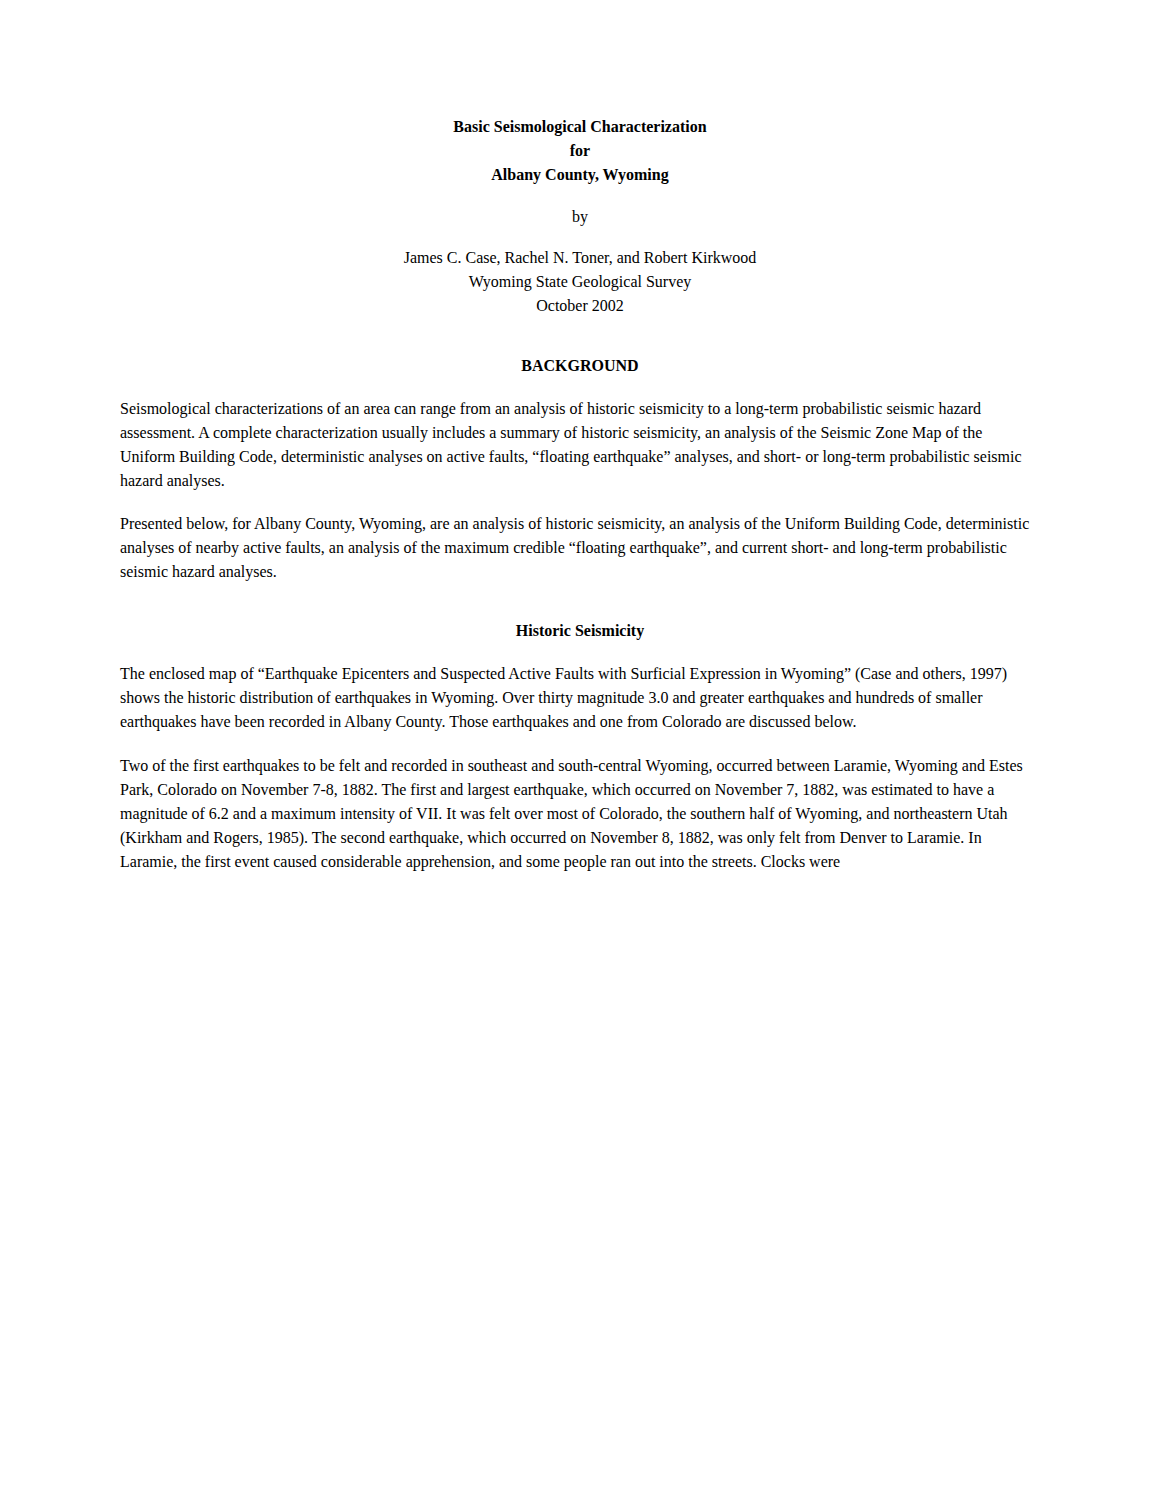Basic Seismological Characterization
for
Albany County, Wyoming
by
James C. Case, Rachel N. Toner, and Robert Kirkwood
Wyoming State Geological Survey
October 2002
BACKGROUND
Seismological characterizations of an area can range from an analysis of historic seismicity to a long-term probabilistic seismic hazard assessment. A complete characterization usually includes a summary of historic seismicity, an analysis of the Seismic Zone Map of the Uniform Building Code, deterministic analyses on active faults, “floating earthquake” analyses, and short- or long-term probabilistic seismic hazard analyses.
Presented below, for Albany County, Wyoming, are an analysis of historic seismicity, an analysis of the Uniform Building Code, deterministic analyses of nearby active faults, an analysis of the maximum credible “floating earthquake”, and current short- and long-term probabilistic seismic hazard analyses.
Historic Seismicity
The enclosed map of “Earthquake Epicenters and Suspected Active Faults with Surficial Expression in Wyoming” (Case and others, 1997) shows the historic distribution of earthquakes in Wyoming. Over thirty magnitude 3.0 and greater earthquakes and hundreds of smaller earthquakes have been recorded in Albany County. Those earthquakes and one from Colorado are discussed below.
Two of the first earthquakes to be felt and recorded in southeast and south-central Wyoming, occurred between Laramie, Wyoming and Estes Park, Colorado on November 7-8, 1882. The first and largest earthquake, which occurred on November 7, 1882, was estimated to have a magnitude of 6.2 and a maximum intensity of VII. It was felt over most of Colorado, the southern half of Wyoming, and northeastern Utah (Kirkham and Rogers, 1985). The second earthquake, which occurred on November 8, 1882, was only felt from Denver to Laramie. In Laramie, the first event caused considerable apprehension, and some people ran out into the streets. Clocks were